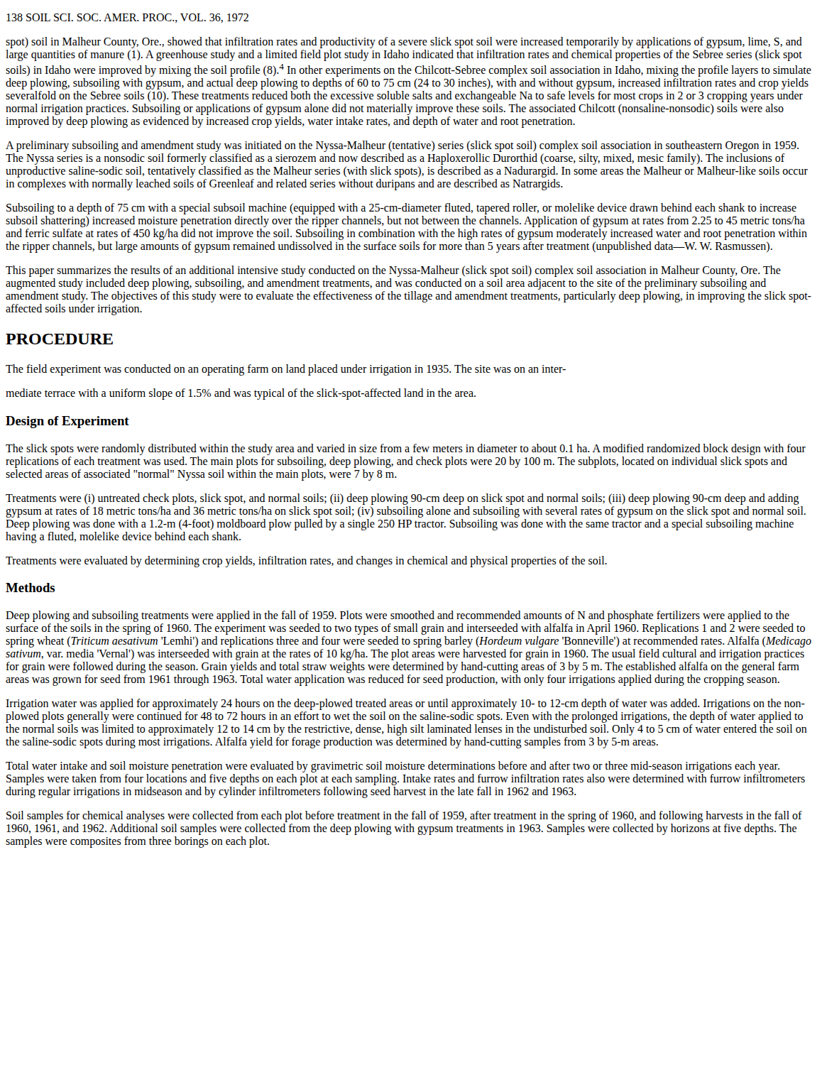138 SOIL SCI. SOC. AMER. PROC., VOL. 36, 1972
spot) soil in Malheur County, Ore., showed that infiltration rates and productivity of a severe slick spot soil were increased temporarily by applications of gypsum, lime, S, and large quantities of manure (1). A greenhouse study and a limited field plot study in Idaho indicated that infiltration rates and chemical properties of the Sebree series (slick spot soils) in Idaho were improved by mixing the soil profile (8).4 In other experiments on the Chilcott-Sebree complex soil association in Idaho, mixing the profile layers to simulate deep plowing, subsoiling with gypsum, and actual deep plowing to depths of 60 to 75 cm (24 to 30 inches), with and without gypsum, increased infiltration rates and crop yields severalfold on the Sebree soils (10). These treatments reduced both the excessive soluble salts and exchangeable Na to safe levels for most crops in 2 or 3 cropping years under normal irrigation practices. Subsoiling or applications of gypsum alone did not materially improve these soils. The associated Chilcott (nonsaline-nonsodic) soils were also improved by deep plowing as evidenced by increased crop yields, water intake rates, and depth of water and root penetration.
A preliminary subsoiling and amendment study was initiated on the Nyssa-Malheur (tentative) series (slick spot soil) complex soil association in southeastern Oregon in 1959. The Nyssa series is a nonsodic soil formerly classified as a sierozem and now described as a Haploxerollic Durorthid (coarse, silty, mixed, mesic family). The inclusions of unproductive saline-sodic soil, tentatively classified as the Malheur series (with slick spots), is described as a Nadurargid. In some areas the Malheur or Malheur-like soils occur in complexes with normally leached soils of Greenleaf and related series without duripans and are described as Natrargids.
Subsoiling to a depth of 75 cm with a special subsoil machine (equipped with a 25-cm-diameter fluted, tapered roller, or molelike device drawn behind each shank to increase subsoil shattering) increased moisture penetration directly over the ripper channels, but not between the channels. Application of gypsum at rates from 2.25 to 45 metric tons/ha and ferric sulfate at rates of 450 kg/ha did not improve the soil. Subsoiling in combination with the high rates of gypsum moderately increased water and root penetration within the ripper channels, but large amounts of gypsum remained undissolved in the surface soils for more than 5 years after treatment (unpublished data—W. W. Rasmussen).
This paper summarizes the results of an additional intensive study conducted on the Nyssa-Malheur (slick spot soil) complex soil association in Malheur County, Ore. The augmented study included deep plowing, subsoiling, and amendment treatments, and was conducted on a soil area adjacent to the site of the preliminary subsoiling and amendment study. The objectives of this study were to evaluate the effectiveness of the tillage and amendment treatments, particularly deep plowing, in improving the slick spot-affected soils under irrigation.
PROCEDURE
The field experiment was conducted on an operating farm on land placed under irrigation in 1935. The site was on an inter-
mediate terrace with a uniform slope of 1.5% and was typical of the slick-spot-affected land in the area.
Design of Experiment
The slick spots were randomly distributed within the study area and varied in size from a few meters in diameter to about 0.1 ha. A modified randomized block design with four replications of each treatment was used. The main plots for subsoiling, deep plowing, and check plots were 20 by 100 m. The subplots, located on individual slick spots and selected areas of associated "normal" Nyssa soil within the main plots, were 7 by 8 m.
Treatments were (i) untreated check plots, slick spot, and normal soils; (ii) deep plowing 90-cm deep on slick spot and normal soils; (iii) deep plowing 90-cm deep and adding gypsum at rates of 18 metric tons/ha and 36 metric tons/ha on slick spot soil; (iv) subsoiling alone and subsoiling with several rates of gypsum on the slick spot and normal soil. Deep plowing was done with a 1.2-m (4-foot) moldboard plow pulled by a single 250 HP tractor. Subsoiling was done with the same tractor and a special subsoiling machine having a fluted, molelike device behind each shank.
Treatments were evaluated by determining crop yields, infiltration rates, and changes in chemical and physical properties of the soil.
Methods
Deep plowing and subsoiling treatments were applied in the fall of 1959. Plots were smoothed and recommended amounts of N and phosphate fertilizers were applied to the surface of the soils in the spring of 1960. The experiment was seeded to two types of small grain and interseeded with alfalfa in April 1960. Replications 1 and 2 were seeded to spring wheat (Triticum aesativum 'Lemhi') and replications three and four were seeded to spring barley (Hordeum vulgare 'Bonneville') at recommended rates. Alfalfa (Medicago sativum, var. media 'Vernal') was interseeded with grain at the rates of 10 kg/ha. The plot areas were harvested for grain in 1960. The usual field cultural and irrigation practices for grain were followed during the season. Grain yields and total straw weights were determined by hand-cutting areas of 3 by 5 m. The established alfalfa on the general farm areas was grown for seed from 1961 through 1963. Total water application was reduced for seed production, with only four irrigations applied during the cropping season.
Irrigation water was applied for approximately 24 hours on the deep-plowed treated areas or until approximately 10- to 12-cm depth of water was added. Irrigations on the non-plowed plots generally were continued for 48 to 72 hours in an effort to wet the soil on the saline-sodic spots. Even with the prolonged irrigations, the depth of water applied to the normal soils was limited to approximately 12 to 14 cm by the restrictive, dense, high silt laminated lenses in the undisturbed soil. Only 4 to 5 cm of water entered the soil on the saline-sodic spots during most irrigations. Alfalfa yield for forage production was determined by hand-cutting samples from 3 by 5-m areas.
Total water intake and soil moisture penetration were evaluated by gravimetric soil moisture determinations before and after two or three mid-season irrigations each year. Samples were taken from four locations and five depths on each plot at each sampling. Intake rates and furrow infiltration rates also were determined with furrow infiltrometers during regular irrigations in midseason and by cylinder infiltrometers following seed harvest in the late fall in 1962 and 1963.
Soil samples for chemical analyses were collected from each plot before treatment in the fall of 1959, after treatment in the spring of 1960, and following harvests in the fall of 1960, 1961, and 1962. Additional soil samples were collected from the deep plowing with gypsum treatments in 1963. Samples were collected by horizons at five depths. The samples were composites from three borings on each plot.